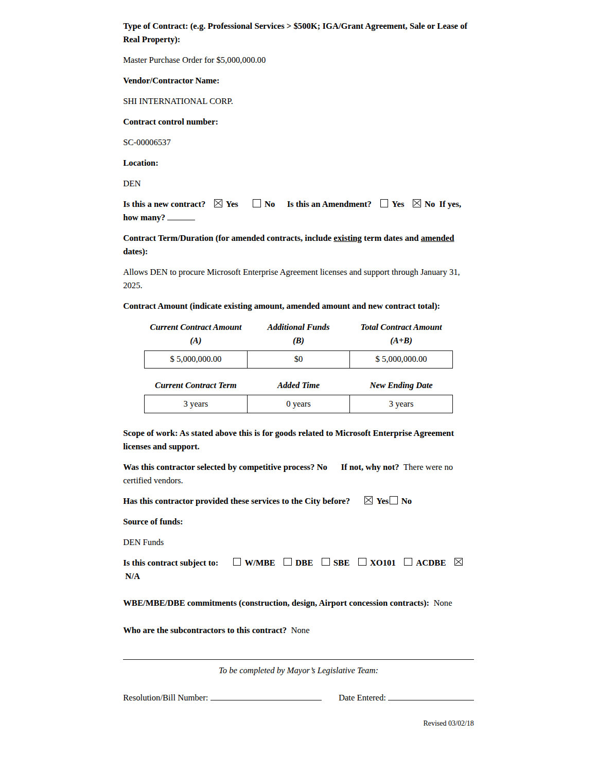Type of Contract: (e.g. Professional Services > $500K; IGA/Grant Agreement, Sale or Lease of Real Property):
Master Purchase Order for $5,000,000.00
Vendor/Contractor Name:
SHI INTERNATIONAL CORP.
Contract control number:
SC-00006537
Location:
DEN
Is this a new contract? Yes No Is this an Amendment? Yes No If yes, how many?
Contract Term/Duration (for amended contracts, include existing term dates and amended dates):
Allows DEN to procure Microsoft Enterprise Agreement licenses and support through January 31, 2025.
Contract Amount (indicate existing amount, amended amount and new contract total):
| Current Contract Amount (A) | Additional Funds (B) | Total Contract Amount (A+B) |
| --- | --- | --- |
| $ 5,000,000.00 | $0 | $ 5,000,000.00 |
| Current Contract Term | Added Time | New Ending Date |
| --- | --- | --- |
| 3 years | 0 years | 3 years |
Scope of work: As stated above this is for goods related to Microsoft Enterprise Agreement licenses and support.
Was this contractor selected by competitive process? No If not, why not? There were no certified vendors.
Has this contractor provided these services to the City before? Yes No
Source of funds:
DEN Funds
Is this contract subject to: W/MBE DBE SBE XO101 ACDBE N/A
WBE/MBE/DBE commitments (construction, design, Airport concession contracts): None
Who are the subcontractors to this contract? None
To be completed by Mayor’s Legislative Team:
Resolution/Bill Number: Date Entered:
Revised 03/02/18